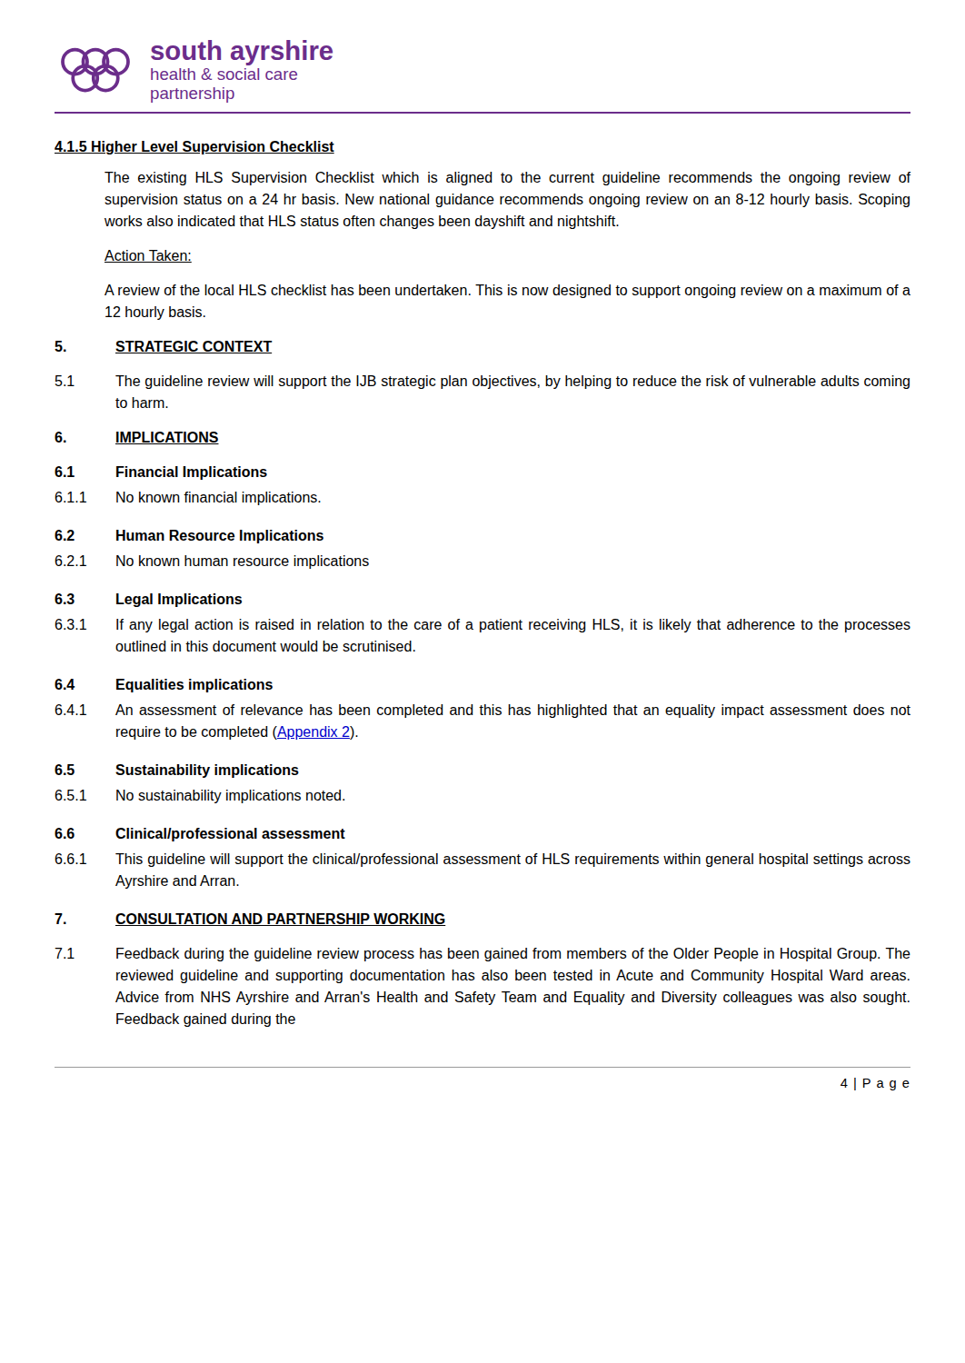south ayrshire
health & social care
partnership
4.1.5 Higher Level Supervision Checklist
The existing HLS Supervision Checklist which is aligned to the current guideline recommends the ongoing review of supervision status on a 24 hr basis. New national guidance recommends ongoing review on an 8-12 hourly basis. Scoping works also indicated that HLS status often changes been dayshift and nightshift.
Action Taken:
A review of the local HLS checklist has been undertaken. This is now designed to support ongoing review on a maximum of a 12 hourly basis.
5.
STRATEGIC CONTEXT
5.1
The guideline review will support the IJB strategic plan objectives, by helping to reduce the risk of vulnerable adults coming to harm.
6.
IMPLICATIONS
6.1
Financial Implications
6.1.1
No known financial implications.
6.2
Human Resource Implications
6.2.1
No known human resource implications
6.3
Legal Implications
6.3.1
If any legal action is raised in relation to the care of a patient receiving HLS, it is likely that adherence to the processes outlined in this document would be scrutinised.
6.4
Equalities implications
6.4.1
An assessment of relevance has been completed and this has highlighted that an equality impact assessment does not require to be completed (Appendix 2).
6.5
Sustainability implications
6.5.1
No sustainability implications noted.
6.6
Clinical/professional assessment
6.6.1
This guideline will support the clinical/professional assessment of HLS requirements within general hospital settings across Ayrshire and Arran.
7.
CONSULTATION AND PARTNERSHIP WORKING
7.1
Feedback during the guideline review process has been gained from members of the Older People in Hospital Group. The reviewed guideline and supporting documentation has also been tested in Acute and Community Hospital Ward areas. Advice from NHS Ayrshire and Arran's Health and Safety Team and Equality and Diversity colleagues was also sought. Feedback gained during the
4 | P a g e